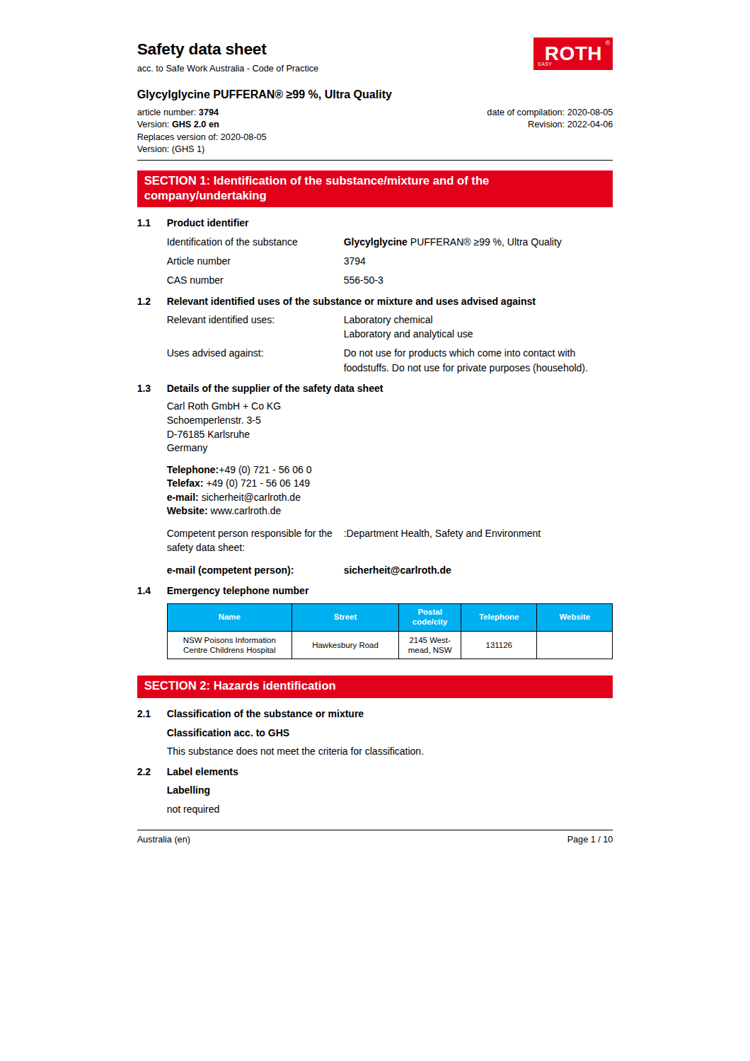Safety data sheet
acc. to Safe Work Australia - Code of Practice
® ROTH EASY
Glycylglycine PUFFERAN® ≥99 %, Ultra Quality
article number: 3794
Version: GHS 2.0 en
Replaces version of: 2020-08-05
Version: (GHS 1)
date of compilation: 2020-08-05
Revision: 2022-04-06
SECTION 1: Identification of the substance/mixture and of the company/undertaking
1.1
Product identifier
Identification of the substance
Glycylglycine PUFFERAN® ≥99 %, Ultra Quality
Article number
3794
CAS number
556-50-3
1.2
Relevant identified uses of the substance or mixture and uses advised against
Relevant identified uses:
Laboratory chemical
Laboratory and analytical use
Uses advised against:
Do not use for products which come into contact with foodstuffs. Do not use for private purposes (household).
1.3
Details of the supplier of the safety data sheet
Carl Roth GmbH + Co KG
Schoemperlenstr. 3-5
D-76185 Karlsruhe
Germany
Telephone:+49 (0) 721 - 56 06 0
Telefax: +49 (0) 721 - 56 06 149
e-mail: sicherheit@carlroth.de
Website: www.carlroth.de
Competent person responsible for the safety data sheet:
:Department Health, Safety and Environment
e-mail (competent person):
sicherheit@carlroth.de
1.4
Emergency telephone number
| Name | Street | Postal code/city | Telephone | Website |
| --- | --- | --- | --- | --- |
| NSW Poisons Information Centre Childrens Hospital | Hawkesbury Road | 2145 West-mead, NSW | 131126 | |
SECTION 2: Hazards identification
2.1
Classification of the substance or mixture
Classification acc. to GHS
This substance does not meet the criteria for classification.
2.2
Label elements
Labelling
not required
Australia (en)
Page 1 / 10